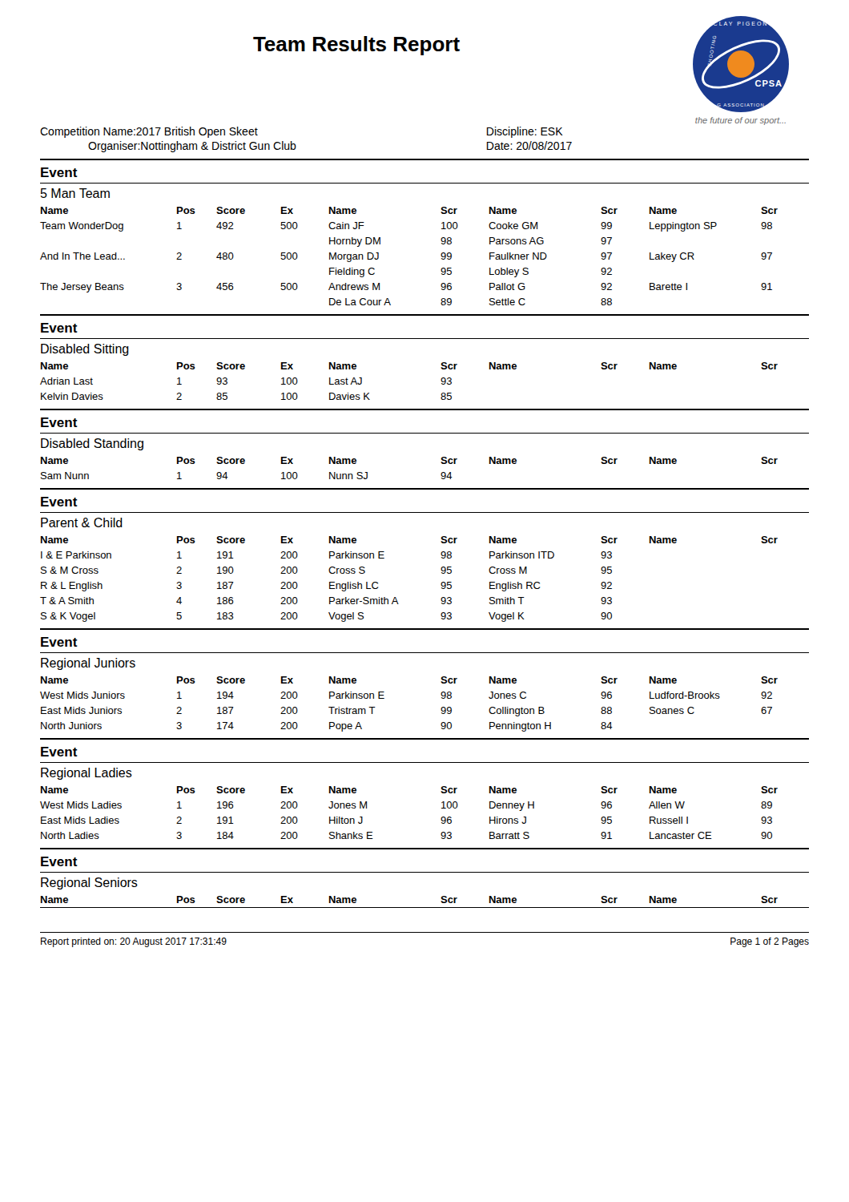CLAY PIGEON
SHOOTING
CPSA
G ASSOCIATION
the future of our sport...
Team Results Report
Competition Name:2017 British Open Skeet
Organiser:Nottingham & District Gun Club
Discipline: ESK
Date: 20/08/2017
Event
5 Man Team
| Name | Pos | Score | Ex | Name | Scr | Name | Scr | Name | Scr |
| --- | --- | --- | --- | --- | --- | --- | --- | --- | --- |
| Team WonderDog | 1 | 492 | 500 | Cain JF | 100 | Cooke GM | 99 | Leppington SP | 98 |
| | | | | Hornby DM | 98 | Parsons AG | 97 | | |
| And In The Lead... | 2 | 480 | 500 | Morgan DJ | 99 | Faulkner ND | 97 | Lakey CR | 97 |
| | | | | Fielding C | 95 | Lobley S | 92 | | |
| The Jersey Beans | 3 | 456 | 500 | Andrews M | 96 | Pallot G | 92 | Barette I | 91 |
| | | | | De La Cour A | 89 | Settle C | 88 | | |
Event
Disabled Sitting
| Name | Pos | Score | Ex | Name | Scr | Name | Scr | Name | Scr |
| --- | --- | --- | --- | --- | --- | --- | --- | --- | --- |
| Adrian Last | 1 | 93 | 100 | Last AJ | 93 | | | | |
| Kelvin Davies | 2 | 85 | 100 | Davies K | 85 | | | | |
Event
Disabled Standing
| Name | Pos | Score | Ex | Name | Scr | Name | Scr | Name | Scr |
| --- | --- | --- | --- | --- | --- | --- | --- | --- | --- |
| Sam Nunn | 1 | 94 | 100 | Nunn SJ | 94 | | | | |
Event
Parent & Child
| Name | Pos | Score | Ex | Name | Scr | Name | Scr | Name | Scr |
| --- | --- | --- | --- | --- | --- | --- | --- | --- | --- |
| I & E Parkinson | 1 | 191 | 200 | Parkinson E | 98 | Parkinson ITD | 93 | | |
| S & M Cross | 2 | 190 | 200 | Cross S | 95 | Cross M | 95 | | |
| R & L English | 3 | 187 | 200 | English LC | 95 | English RC | 92 | | |
| T & A Smith | 4 | 186 | 200 | Parker-Smith A | 93 | Smith T | 93 | | |
| S & K Vogel | 5 | 183 | 200 | Vogel S | 93 | Vogel K | 90 | | |
Event
Regional Juniors
| Name | Pos | Score | Ex | Name | Scr | Name | Scr | Name | Scr |
| --- | --- | --- | --- | --- | --- | --- | --- | --- | --- |
| West Mids Juniors | 1 | 194 | 200 | Parkinson E | 98 | Jones C | 96 | Ludford-Brooks | 92 |
| East Mids Juniors | 2 | 187 | 200 | Tristram T | 99 | Collington B | 88 | Soanes C | 67 |
| North Juniors | 3 | 174 | 200 | Pope A | 90 | Pennington H | 84 | | |
Event
Regional Ladies
| Name | Pos | Score | Ex | Name | Scr | Name | Scr | Name | Scr |
| --- | --- | --- | --- | --- | --- | --- | --- | --- | --- |
| West Mids Ladies | 1 | 196 | 200 | Jones M | 100 | Denney H | 96 | Allen W | 89 |
| East Mids Ladies | 2 | 191 | 200 | Hilton J | 96 | Hirons J | 95 | Russell I | 93 |
| North Ladies | 3 | 184 | 200 | Shanks E | 93 | Barratt S | 91 | Lancaster CE | 90 |
Event
Regional Seniors
| Name | Pos | Score | Ex | Name | Scr | Name | Scr | Name | Scr |
| --- | --- | --- | --- | --- | --- | --- | --- | --- | --- |
Report printed on: 20 August 2017 17:31:49
Page 1 of 2 Pages